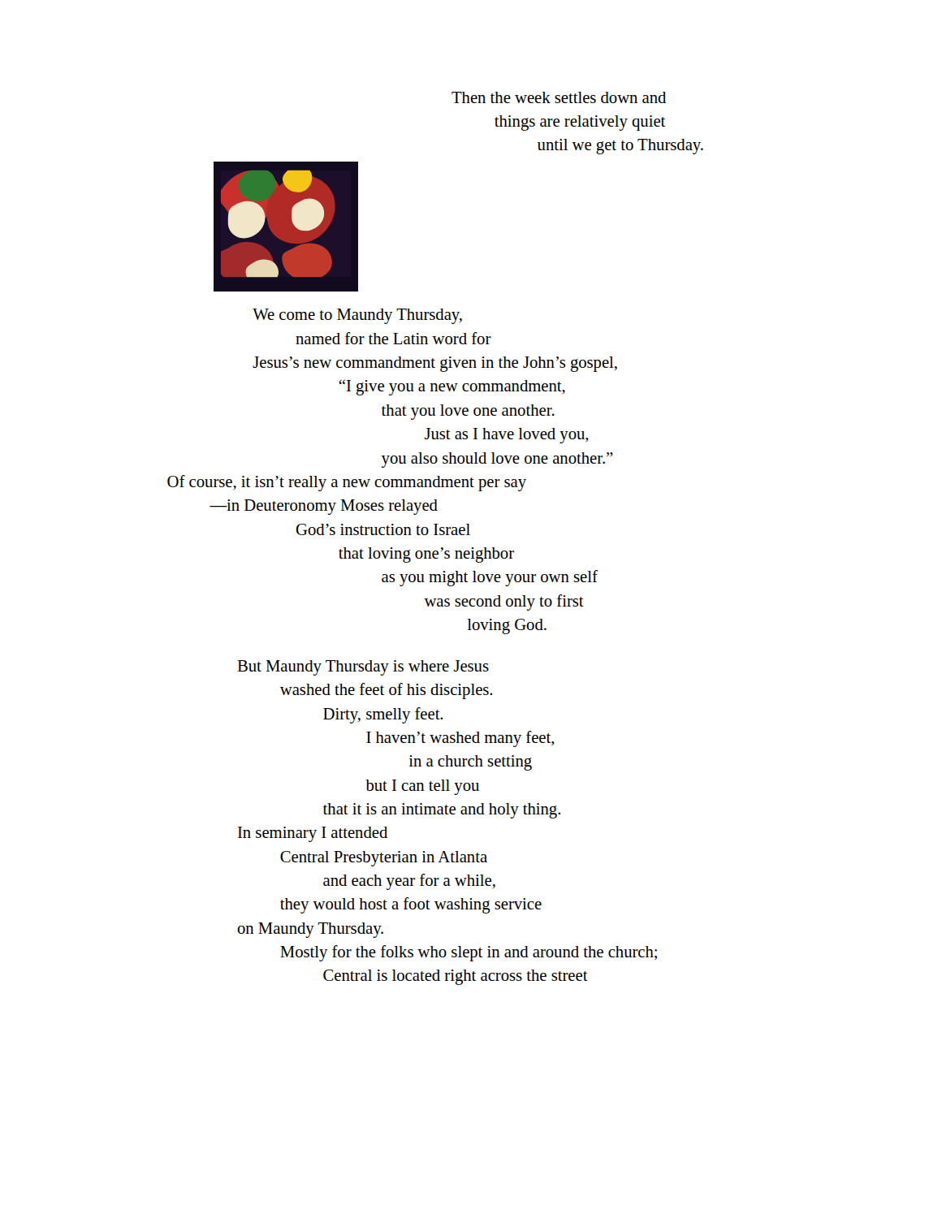Then the week settles down and
things are relatively quiet
until we get to Thursday.
We come to Maundy Thursday,
named for the Latin word for
Jesus’s new commandment given in the John’s gospel,
“I give you a new commandment,
that you love one another.
Just as I have loved you,
you also should love one another.”
Of course, it isn’t really a new commandment per say
—in Deuteronomy Moses relayed
God’s instruction to Israel
that loving one’s neighbor
as you might love your own self
was second only to first
loving God.
But Maundy Thursday is where Jesus
washed the feet of his disciples.
Dirty, smelly feet.
I haven’t washed many feet,
in a church setting
but I can tell you
that it is an intimate and holy thing.
In seminary I attended
Central Presbyterian in Atlanta
and each year for a while,
they would host a foot washing service
on Maundy Thursday.
Mostly for the folks who slept in and around the church;
Central is located right across the street